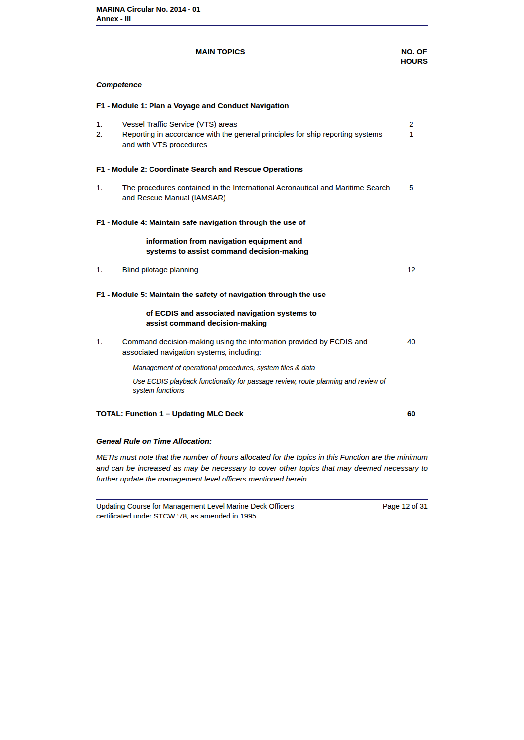MARINA Circular No. 2014 - 01
Annex - III
MAIN TOPICS
NO. OF
HOURS
Competence
F1 - Module 1: Plan a Voyage and Conduct Navigation
| 1. | Vessel Traffic Service (VTS) areas | 2 |
| 2. | Reporting in accordance with the general principles for ship reporting systems and with VTS procedures | 1 |
F1 - Module 2: Coordinate Search and Rescue Operations
| 1. | The procedures contained in the International Aeronautical and Maritime Search and Rescue Manual (IAMSAR) | 5 |
F1 - Module 4: Maintain safe navigation through the use of
information from navigation equipment and
systems to assist command decision-making
| 1. | Blind pilotage planning | 12 |
F1 - Module 5: Maintain the safety of navigation through the use
of ECDIS and associated navigation systems to
assist command decision-making
| 1. | Command decision-making using the information provided by ECDIS and associated navigation systems, including: Management of operational procedures, system files & data Use ECDIS playback functionality for passage review, route planning and review of system functions | 40 |
| TOTAL: Function 1 – Updating MLC Deck | 60 |
Geneal Rule on Time Allocation:
METIs must note that the number of hours allocated for the topics in this Function are the minimum and can be increased as may be necessary to cover other topics that may deemed necessary to further update the management level officers mentioned herein.
Updating Course for Management Level Marine Deck Officers
certificated under STCW ‘78, as amended in 1995
Page 12 of 31